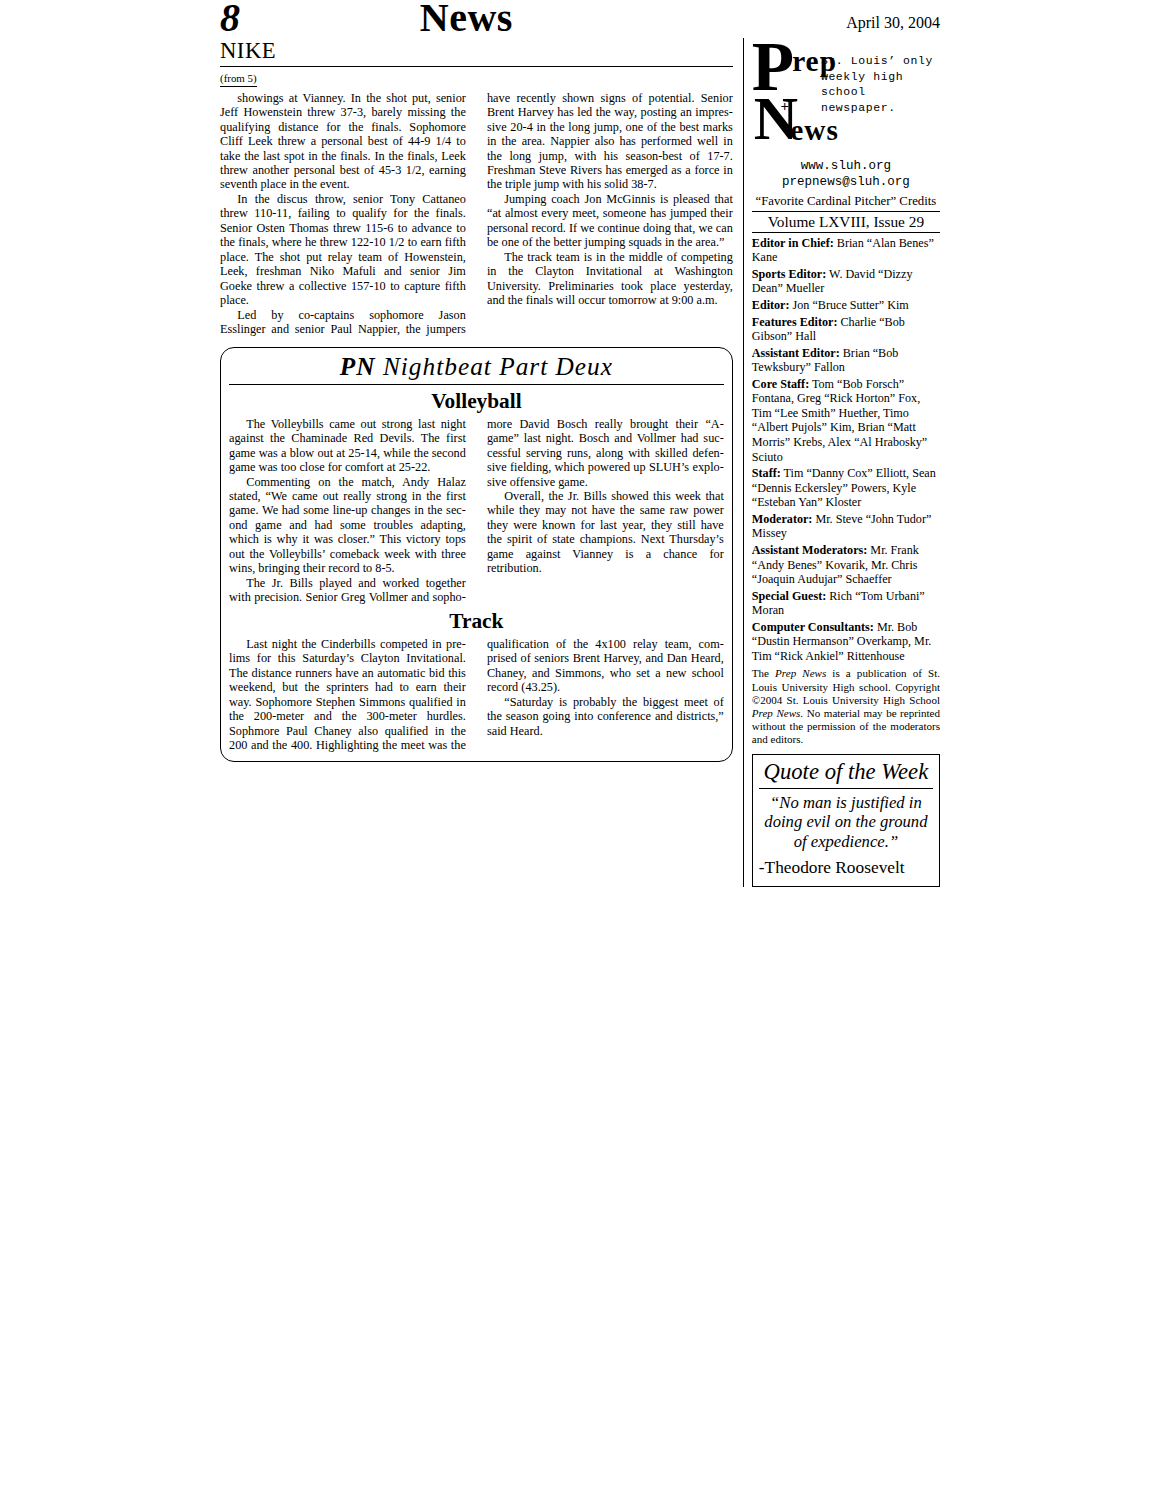8
News
April 30, 2004
NIKE
(from 5)
showings at Vianney. In the shot put, senior Jeff Howenstein threw 37-3, barely missing the qualifying distance for the finals. Sophomore Cliff Leek threw a personal best of 44-9 1/4 to take the last spot in the finals. In the finals, Leek threw another personal best of 45-3 1/2, earning seventh place in the event.
In the discus throw, senior Tony Cattaneo threw 110-11, failing to qualify for the finals. Senior Osten Thomas threw 115-6 to advance to the finals, where he threw 122-10 1/2 to earn fifth place. The shot put relay team of Howenstein, Leek, freshman Niko Mafuli and senior Jim Goeke threw a collective 157-10 to capture fifth place.
Led by co-captains sophomore Jason Esslinger and senior Paul Nappier, the jumpers have recently shown signs of potential. Senior Brent Harvey has led the way, posting an impressive 20-4 in the long jump, one of the best marks in the area. Nappier also has performed well in the long jump, with his season-best of 17-7. Freshman Steve Rivers has emerged as a force in the triple jump with his solid 38-7.
Jumping coach Jon McGinnis is pleased that “at almost every meet, someone has jumped their personal record. If we continue doing that, we can be one of the better jumping squads in the area.”
The track team is in the middle of competing in the Clayton Invitational at Washington University. Preliminaries took place yesterday, and the finals will occur tomorrow at 9:00 a.m.
PN Nightbeat Part Deux
Volleyball
The Volleybills came out strong last night against the Chaminade Red Devils. The first game was a blow out at 25-14, while the second game was too close for comfort at 25-22.
Commenting on the match, Andy Halaz stated, “We came out really strong in the first game. We had some line-up changes in the second game and had some troubles adapting, which is why it was closer.” This victory tops out the Volleybills’ comeback week with three wins, bringing their record to 8-5.
The Jr. Bills played and worked together with precision. Senior Greg Vollmer and sophomore David Bosch really brought their “A-game” last night. Bosch and Vollmer had successful serving runs, along with skilled defensive fielding, which powered up SLUH’s explosive offensive game.
Overall, the Jr. Bills showed this week that while they may not have the same raw power they were known for last year, they still have the spirit of state champions. Next Thursday’s game against Vianney is a chance for retribution.
Track
Last night the Cinderbills competed in prelims for this Saturday’s Clayton Invitational. The distance runners have an automatic bid this weekend, but the sprinters had to earn their way. Sophomore Stephen Simmons qualified in the 200-meter and the 300-meter hurdles. Sophmore Paul Chaney also qualified in the 200 and the 400. Highlighting the meet was the qualification of the 4x100 relay team, comprised of seniors Brent Harvey, and Dan Heard, Chaney, and Simmons, who set a new school record (43.25).
“Saturday is probably the biggest meet of the season going into conference and districts,” said Heard.
P rep St. Louis’ only
weekly high
school newspaper. N + ews
www.sluh.org
prepnews@sluh.org
“Favorite Cardinal Pitcher” Credits
Volume LXVIII, Issue 29
Editor in Chief: Brian “Alan Benes” Kane
Sports Editor: W. David “Dizzy Dean” Mueller
Editor: Jon “Bruce Sutter” Kim
Features Editor: Charlie “Bob Gibson” Hall
Assistant Editor: Brian “Bob Tewksbury” Fallon
Core Staff: Tom “Bob Forsch” Fontana, Greg “Rick Horton” Fox, Tim “Lee Smith” Huether, Timo “Albert Pujols” Kim, Brian “Matt Morris” Krebs, Alex “Al Hrabosky” Sciuto
Staff: Tim “Danny Cox” Elliott, Sean “Dennis Eckersley” Powers, Kyle “Esteban Yan” Kloster
Moderator: Mr. Steve “John Tudor” Missey
Assistant Moderators: Mr. Frank “Andy Benes” Kovarik, Mr. Chris “Joaquin Audujar” Schaeffer
Special Guest: Rich “Tom Urbani” Moran
Computer Consultants: Mr. Bob “Dustin Hermanson” Overkamp, Mr. Tim “Rick Ankiel” Rittenhouse
The Prep News is a publication of St. Louis University High school. Copyright ©2004 St. Louis University High School Prep News. No material may be reprinted without the permission of the moderators and editors.
Quote of the Week
“No man is justified in doing evil on the ground of expedience.”
-Theodore Roosevelt